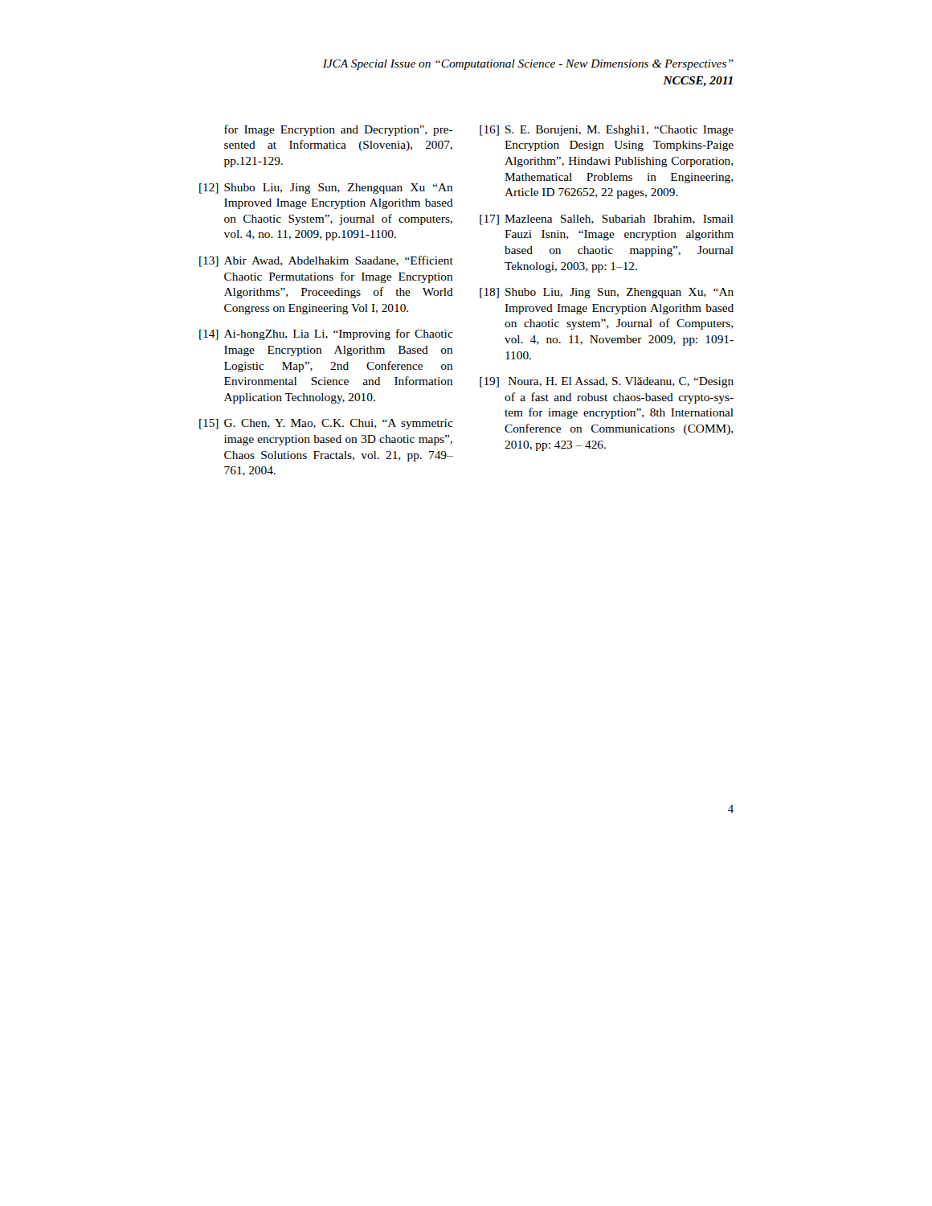IJCA Special Issue on “Computational Science - New Dimensions & Perspectives”
NCCSE, 2011
for Image Encryption and Decryption", presented at Informatica (Slovenia), 2007, pp.121-129.
[12] Shubo Liu, Jing Sun, Zhengquan Xu “An Improved Image Encryption Algorithm based on Chaotic System”, journal of computers, vol. 4, no. 11, 2009, pp.1091-1100.
[13] Abir Awad, Abdelhakim Saadane, “Efficient Chaotic Permutations for Image Encryption Algorithms”, Proceedings of the World Congress on Engineering Vol I, 2010.
[14] Ai-hongZhu, Lia Li, “Improving for Chaotic Image Encryption Algorithm Based on Logistic Map”, 2nd Conference on Environmental Science and Information Application Technology, 2010.
[15] G. Chen, Y. Mao, C.K. Chui, “A symmetric image encryption based on 3D chaotic maps”, Chaos Solutions Fractals, vol. 21, pp. 749–761, 2004.
[16] S. E. Borujeni, M. Eshghi1, “Chaotic Image Encryption Design Using Tompkins-Paige Algorithm”, Hindawi Publishing Corporation, Mathematical Problems in Engineering, Article ID 762652, 22 pages, 2009.
[17] Mazleena Salleh, Subariah Ibrahim, Ismail Fauzi Isnin, “Image encryption algorithm based on chaotic mapping”, Journal Teknologi, 2003, pp: 1–12.
[18] Shubo Liu, Jing Sun, Zhengquan Xu, “An Improved Image Encryption Algorithm based on chaotic system”, Journal of Computers, vol. 4, no. 11, November 2009, pp: 1091-1100.
[19] Noura, H. El Assad, S. Vlǎdeanu, C, “Design of a fast and robust chaos-based crypto-system for image encryption”, 8th International Conference on Communications (COMM), 2010, pp: 423 – 426.
4